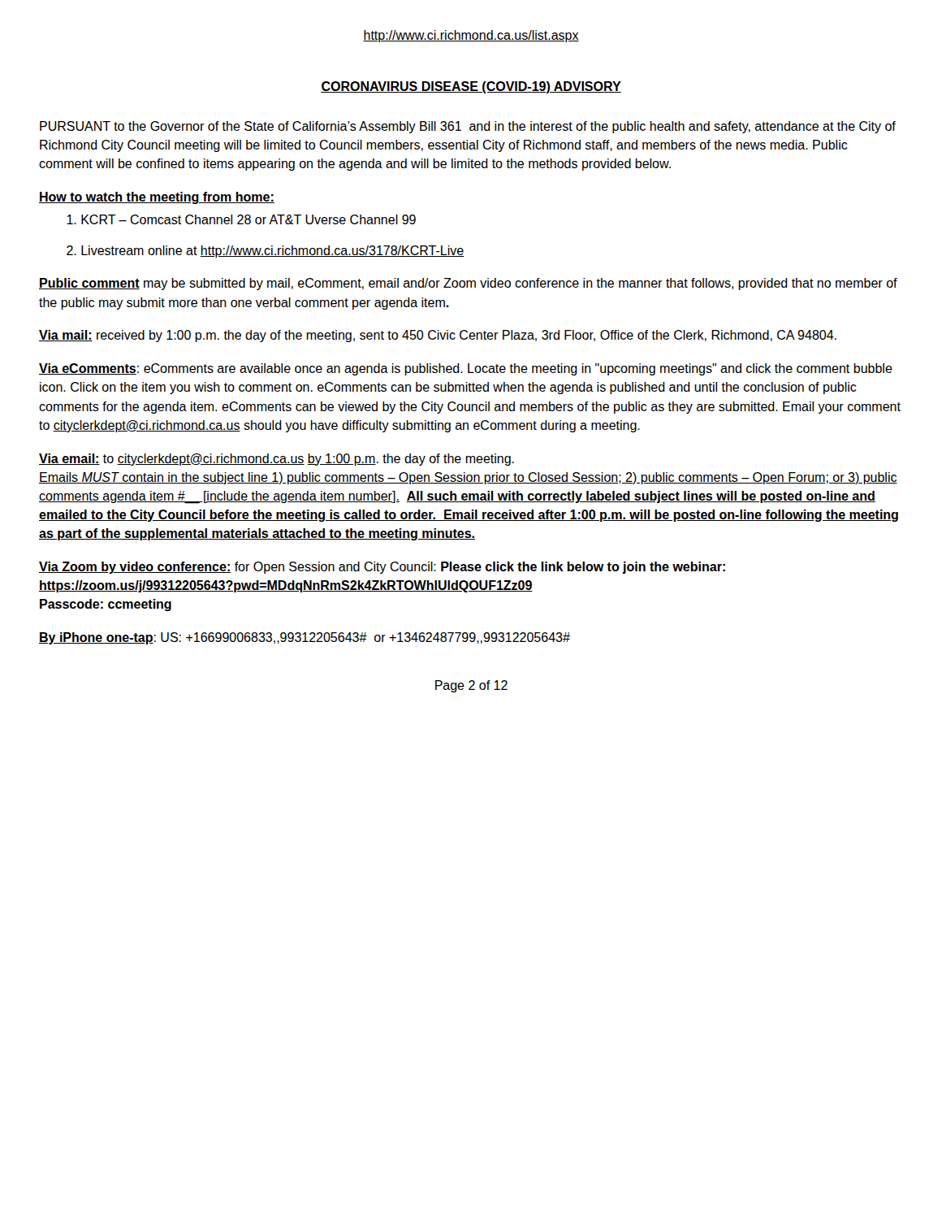http://www.ci.richmond.ca.us/list.aspx
CORONAVIRUS DISEASE (COVID-19) ADVISORY
PURSUANT to the Governor of the State of California’s Assembly Bill 361 and in the interest of the public health and safety, attendance at the City of Richmond City Council meeting will be limited to Council members, essential City of Richmond staff, and members of the news media. Public comment will be confined to items appearing on the agenda and will be limited to the methods provided below.
How to watch the meeting from home:
KCRT – Comcast Channel 28 or AT&T Uverse Channel 99
Livestream online at http://www.ci.richmond.ca.us/3178/KCRT-Live
Public comment may be submitted by mail, eComment, email and/or Zoom video conference in the manner that follows, provided that no member of the public may submit more than one verbal comment per agenda item.
Via mail: received by 1:00 p.m. the day of the meeting, sent to 450 Civic Center Plaza, 3rd Floor, Office of the Clerk, Richmond, CA 94804.
Via eComments: eComments are available once an agenda is published. Locate the meeting in "upcoming meetings" and click the comment bubble icon. Click on the item you wish to comment on. eComments can be submitted when the agenda is published and until the conclusion of public comments for the agenda item. eComments can be viewed by the City Council and members of the public as they are submitted. Email your comment to cityclerkdept@ci.richmond.ca.us should you have difficulty submitting an eComment during a meeting.
Via email: to cityclerkdept@ci.richmond.ca.us by 1:00 p.m. the day of the meeting.
Emails MUST contain in the subject line 1) public comments – Open Session prior to Closed Session; 2) public comments – Open Forum; or 3) public comments agenda item #__ [include the agenda item number]. All such email with correctly labeled subject lines will be posted on-line and emailed to the City Council before the meeting is called to order. Email received after 1:00 p.m. will be posted on-line following the meeting as part of the supplemental materials attached to the meeting minutes.
Via Zoom by video conference: for Open Session and City Council: Please click the link below to join the webinar:
https://zoom.us/j/99312205643?pwd=MDdqNnRmS2k4ZkRTOWhlUldQOUF1Zz09
Passcode: ccmeeting
By iPhone one-tap: US: +16699006833,,99312205643# or +13462487799,,99312205643#
Page 2 of 12